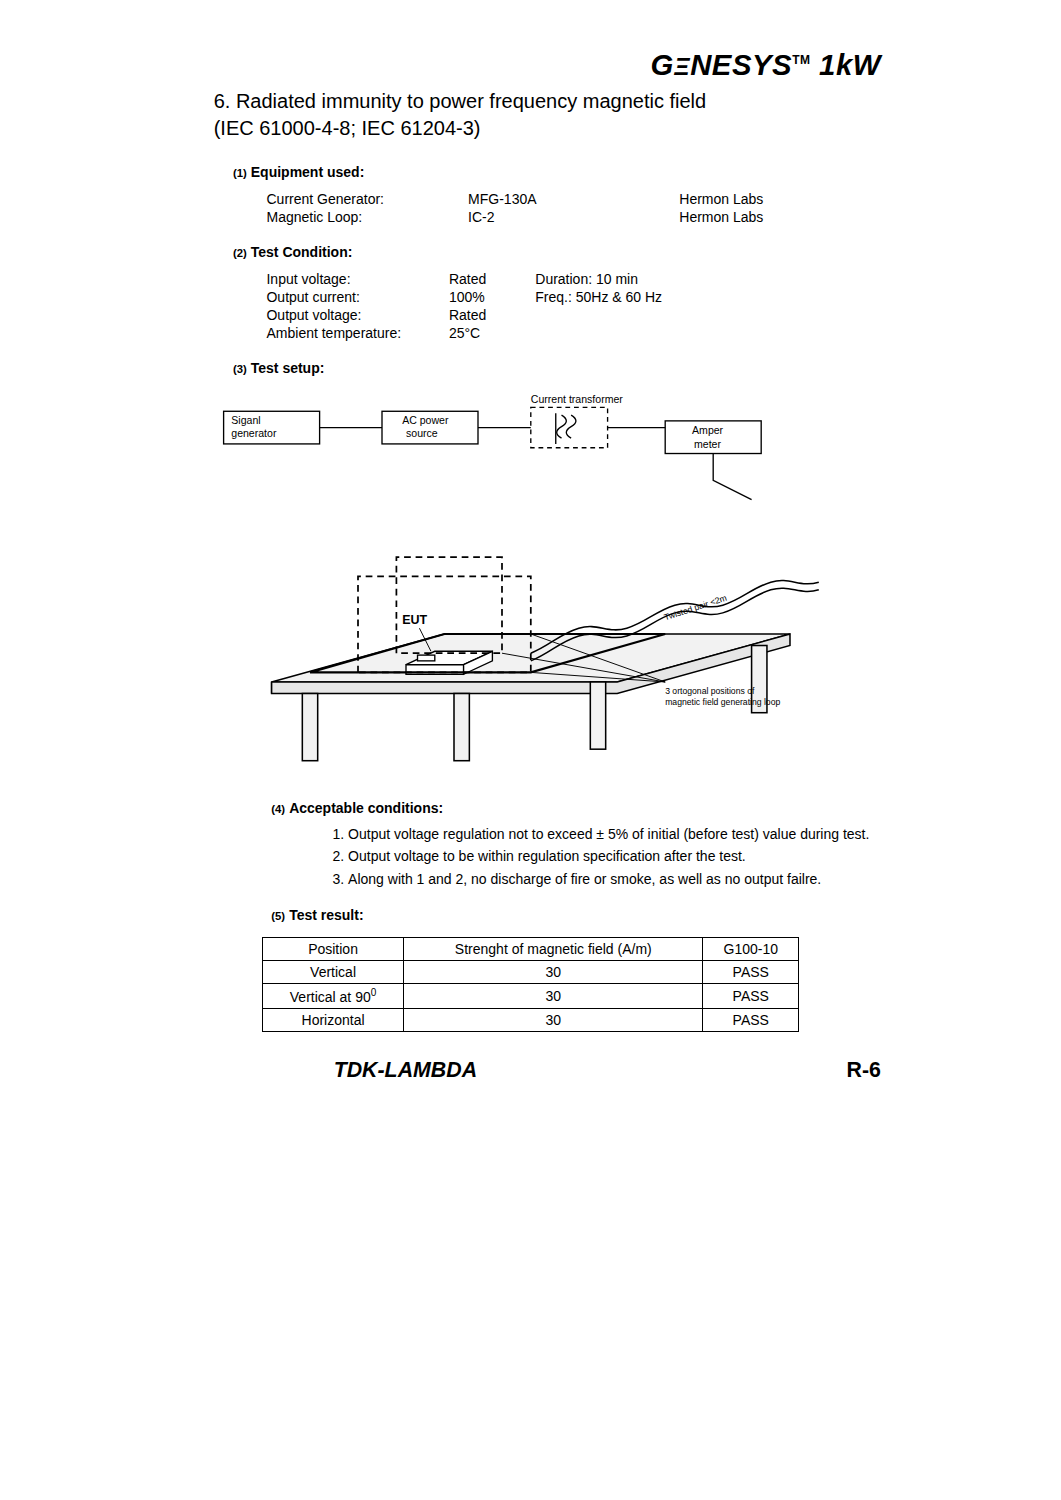GΞNESYSTM 1kW
6. Radiated immunity to power frequency magnetic field
(IEC 61000-4-8; IEC 61204-3)
(1) Equipment used:
| Current Generator: | MFG-130A | Hermon Labs |
| Magnetic Loop: | IC-2 | Hermon Labs |
(2) Test Condition:
| Input voltage: | Rated | Duration: 10 min |
| Output current: | 100% | Freq.: 50Hz & 60 Hz |
| Output voltage: | Rated | |
| Ambient temperature: | 25°C | |
(3) Test setup:
Siganl generator AC power source Current transformer Amper meter EUT Twisted pair <2m 3 ortogonal positions of magnetic field generating loop
(4) Acceptable conditions:
Output voltage regulation not to exceed ± 5% of initial (before test) value during test.
Output voltage to be within regulation specification after the test.
Along with 1 and 2, no discharge of fire or smoke, as well as no output failre.
(5) Test result:
| Position | Strenght of magnetic field (A/m) | G100-10 |
| --- | --- | --- |
| Vertical | 30 | PASS |
| Vertical at 90 0 | 30 | PASS |
| Horizontal | 30 | PASS |
TDK-LAMBDA
R-6